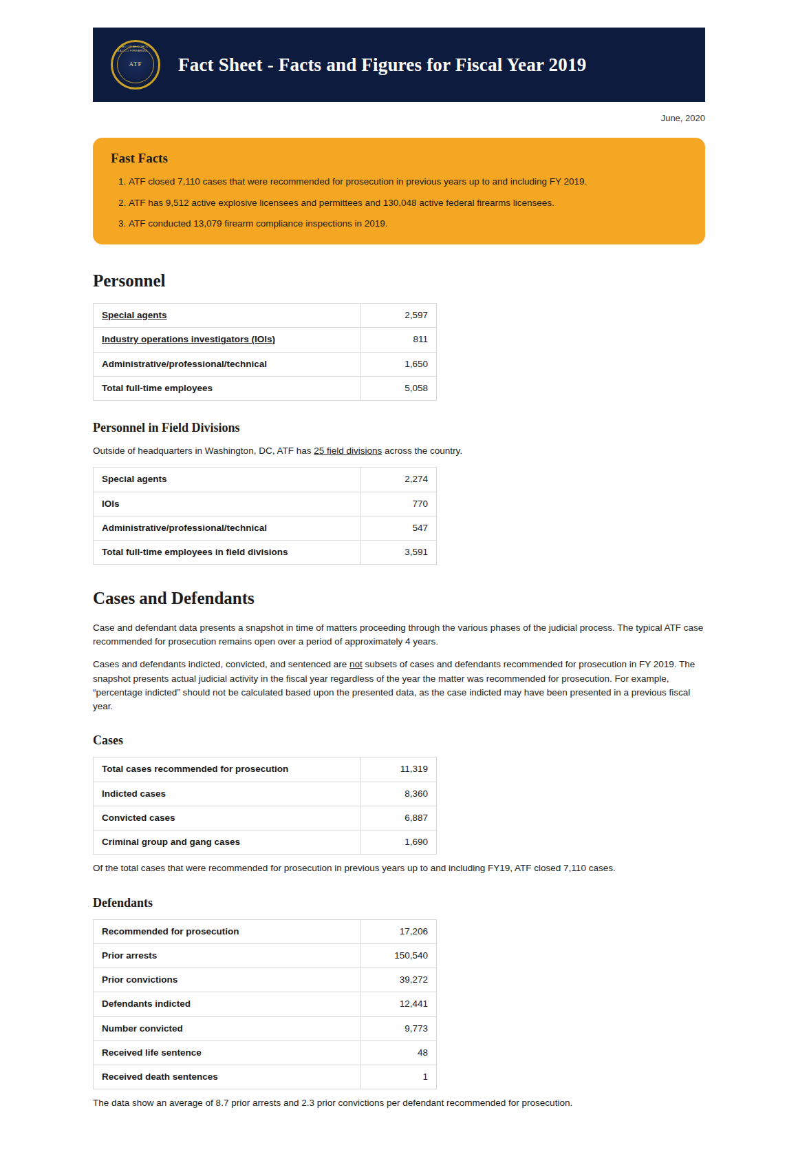Bureau of Alcohol Tobacco Firearms
Fact Sheet - Facts and Figures for Fiscal Year 2019
June, 2020
Fast Facts
ATF closed 7,110 cases that were recommended for prosecution in previous years up to and including FY 2019.
ATF has 9,512 active explosive licensees and permittees and 130,048 active federal firearms licensees.
ATF conducted 13,079 firearm compliance inspections in 2019.
Personnel
| Special agents | 2,597 |
| Industry operations investigators (IOIs) | 811 |
| Administrative/professional/technical | 1,650 |
| Total full-time employees | 5,058 |
Personnel in Field Divisions
Outside of headquarters in Washington, DC, ATF has 25 field divisions across the country.
| Special agents | 2,274 |
| IOIs | 770 |
| Administrative/professional/technical | 547 |
| Total full-time employees in field divisions | 3,591 |
Cases and Defendants
Case and defendant data presents a snapshot in time of matters proceeding through the various phases of the judicial process. The typical ATF case recommended for prosecution remains open over a period of approximately 4 years.
Cases and defendants indicted, convicted, and sentenced are not subsets of cases and defendants recommended for prosecution in FY 2019. The snapshot presents actual judicial activity in the fiscal year regardless of the year the matter was recommended for prosecution. For example, “percentage indicted” should not be calculated based upon the presented data, as the case indicted may have been presented in a previous fiscal year.
Cases
| Total cases recommended for prosecution | 11,319 |
| Indicted cases | 8,360 |
| Convicted cases | 6,887 |
| Criminal group and gang cases | 1,690 |
Of the total cases that were recommended for prosecution in previous years up to and including FY19, ATF closed 7,110 cases.
Defendants
| Recommended for prosecution | 17,206 |
| Prior arrests | 150,540 |
| Prior convictions | 39,272 |
| Defendants indicted | 12,441 |
| Number convicted | 9,773 |
| Received life sentence | 48 |
| Received death sentences | 1 |
The data show an average of 8.7 prior arrests and 2.3 prior convictions per defendant recommended for prosecution.